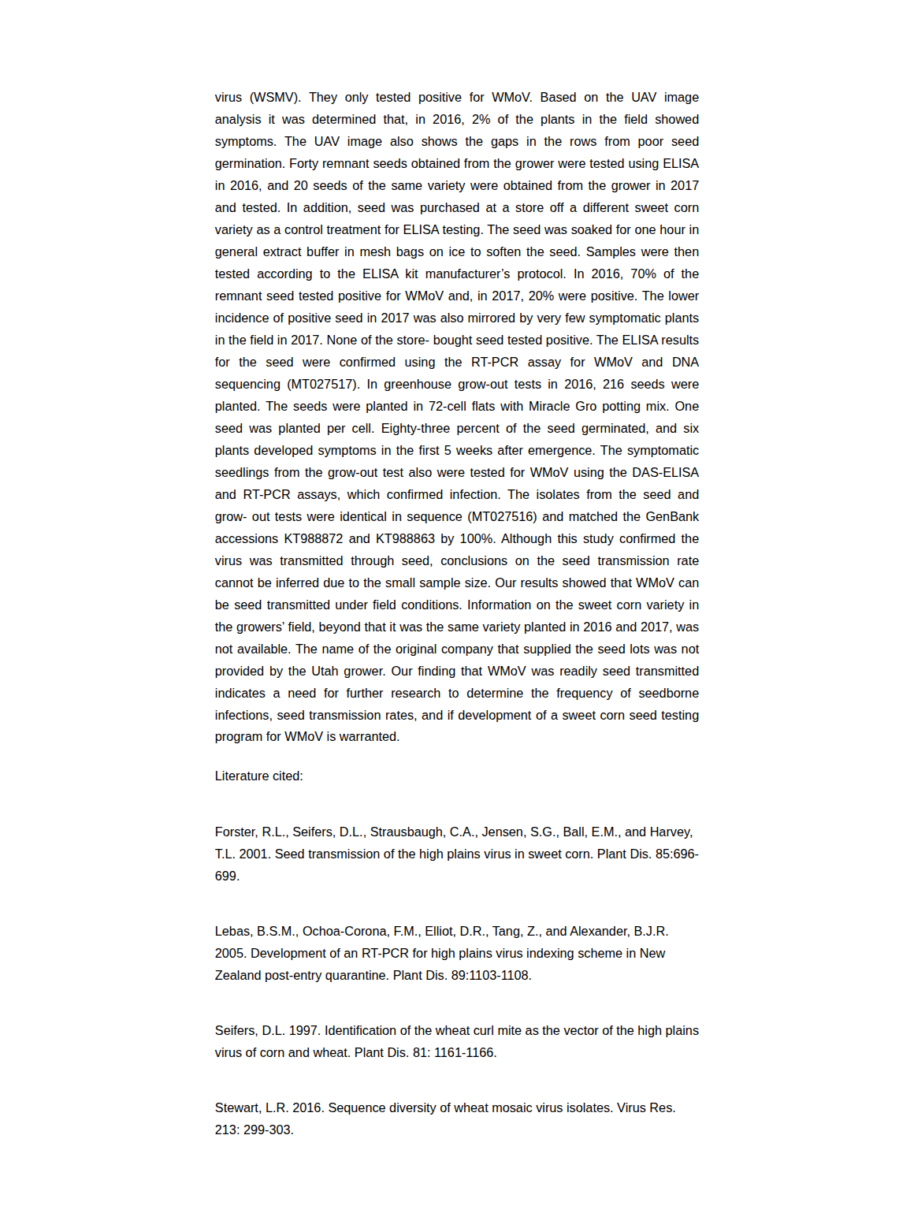virus (WSMV). They only tested positive for WMoV. Based on the UAV image analysis it was determined that, in 2016, 2% of the plants in the field showed symptoms. The UAV image also shows the gaps in the rows from poor seed germination. Forty remnant seeds obtained from the grower were tested using ELISA in 2016, and 20 seeds of the same variety were obtained from the grower in 2017 and tested. In addition, seed was purchased at a store off a different sweet corn variety as a control treatment for ELISA testing. The seed was soaked for one hour in general extract buffer in mesh bags on ice to soften the seed. Samples were then tested according to the ELISA kit manufacturer’s protocol. In 2016, 70% of the remnant seed tested positive for WMoV and, in 2017, 20% were positive. The lower incidence of positive seed in 2017 was also mirrored by very few symptomatic plants in the field in 2017. None of the store- bought seed tested positive. The ELISA results for the seed were confirmed using the RT-PCR assay for WMoV and DNA sequencing (MT027517). In greenhouse grow-out tests in 2016, 216 seeds were planted. The seeds were planted in 72-cell flats with Miracle Gro potting mix. One seed was planted per cell. Eighty-three percent of the seed germinated, and six plants developed symptoms in the first 5 weeks after emergence. The symptomatic seedlings from the grow-out test also were tested for WMoV using the DAS-ELISA and RT-PCR assays, which confirmed infection. The isolates from the seed and grow- out tests were identical in sequence (MT027516) and matched the GenBank accessions KT988872 and KT988863 by 100%. Although this study confirmed the virus was transmitted through seed, conclusions on the seed transmission rate cannot be inferred due to the small sample size. Our results showed that WMoV can be seed transmitted under field conditions. Information on the sweet corn variety in the growers’ field, beyond that it was the same variety planted in 2016 and 2017, was not available. The name of the original company that supplied the seed lots was not provided by the Utah grower. Our finding that WMoV was readily seed transmitted indicates a need for further research to determine the frequency of seedborne infections, seed transmission rates, and if development of a sweet corn seed testing program for WMoV is warranted.
Literature cited:
Forster, R.L., Seifers, D.L., Strausbaugh, C.A., Jensen, S.G., Ball, E.M., and Harvey, T.L. 2001. Seed transmission of the high plains virus in sweet corn. Plant Dis. 85:696-699.
Lebas, B.S.M., Ochoa-Corona, F.M., Elliot, D.R., Tang, Z., and Alexander, B.J.R. 2005. Development of an RT-PCR for high plains virus indexing scheme in New Zealand post-entry quarantine. Plant Dis. 89:1103-1108.
Seifers, D.L. 1997. Identification of the wheat curl mite as the vector of the high plains virus of corn and wheat. Plant Dis. 81: 1161-1166.
Stewart, L.R. 2016. Sequence diversity of wheat mosaic virus isolates. Virus Res. 213: 299-303.